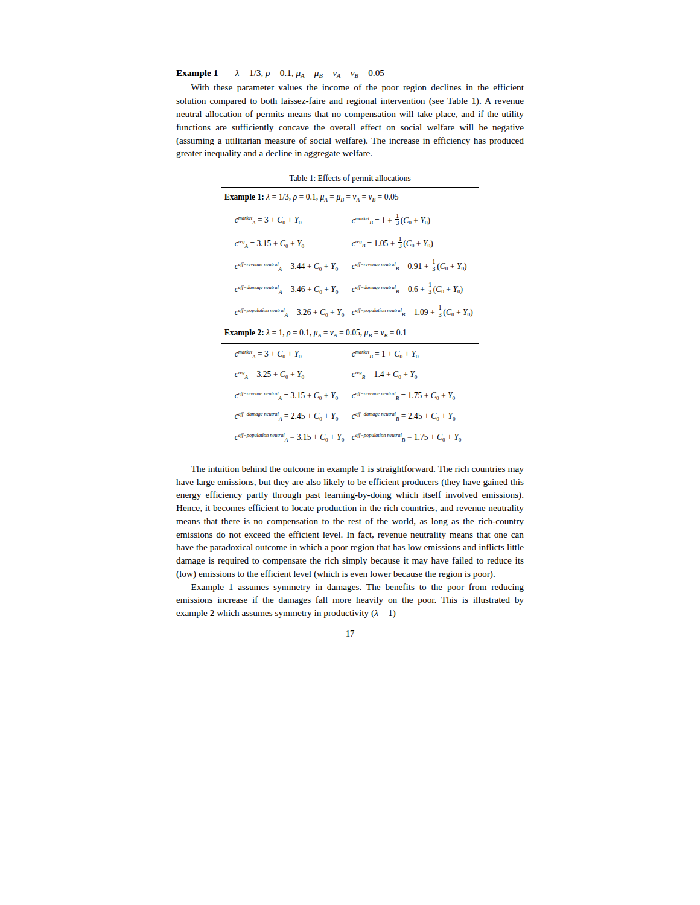Example 1 λ = 1/3, ρ = 0.1, μA = μB = νA = νB = 0.05
With these parameter values the income of the poor region declines in the efficient solution compared to both laissez-faire and regional intervention (see Table 1). A revenue neutral allocation of permits means that no compensation will take place, and if the utility functions are sufficiently concave the overall effect on social welfare will be negative (assuming a utilitarian measure of social welfare). The increase in efficiency has produced greater inequality and a decline in aggregate welfare.
Table 1: Effects of permit allocations
| Example 1: λ = 1/3, ρ = 0.1, μ A = μ B = ν A = ν B = 0.05 |
| c market A = 3 + C 0 + Y 0 | c market B = 1 + 1 3 ( C 0 + Y 0 ) |
| c reg A = 3.15 + C 0 + Y 0 | c reg B = 1.05 + 1 3 ( C 0 + Y 0 ) |
| c eff−revenue neutral A = 3.44 + C 0 + Y 0 | c eff−revenue neutral B = 0.91 + 1 3 ( C 0 + Y 0 ) |
| c eff−damage neutral A = 3.46 + C 0 + Y 0 | c eff−damage neutral B = 0.6 + 1 3 ( C 0 + Y 0 ) |
| c eff−population neutral A = 3.26 + C 0 + Y 0 | c eff−population neutral B = 1.09 + 1 3 ( C 0 + Y 0 ) |
| Example 2: λ = 1, ρ = 0.1, μ A = ν A = 0.05, μ B = ν B = 0.1 |
| c market A = 3 + C 0 + Y 0 | c market B = 1 + C 0 + Y 0 |
| c reg A = 3.25 + C 0 + Y 0 | c reg B = 1.4 + C 0 + Y 0 |
| c eff−revenue neutral A = 3.15 + C 0 + Y 0 | c eff−revenue neutral B = 1.75 + C 0 + Y 0 |
| c eff−damage neutral A = 2.45 + C 0 + Y 0 | c eff−damage neutral B = 2.45 + C 0 + Y 0 |
| c eff−population neutral A = 3.15 + C 0 + Y 0 | c eff−population neutral B = 1.75 + C 0 + Y 0 |
The intuition behind the outcome in example 1 is straightforward. The rich countries may have large emissions, but they are also likely to be efficient producers (they have gained this energy efficiency partly through past learning-by-doing which itself involved emissions). Hence, it becomes efficient to locate production in the rich countries, and revenue neutrality means that there is no compensation to the rest of the world, as long as the rich-country emissions do not exceed the efficient level. In fact, revenue neutrality means that one can have the paradoxical outcome in which a poor region that has low emissions and inflicts little damage is required to compensate the rich simply because it may have failed to reduce its (low) emissions to the efficient level (which is even lower because the region is poor).
Example 1 assumes symmetry in damages. The benefits to the poor from reducing emissions increase if the damages fall more heavily on the poor. This is illustrated by example 2 which assumes symmetry in productivity (λ = 1)
17